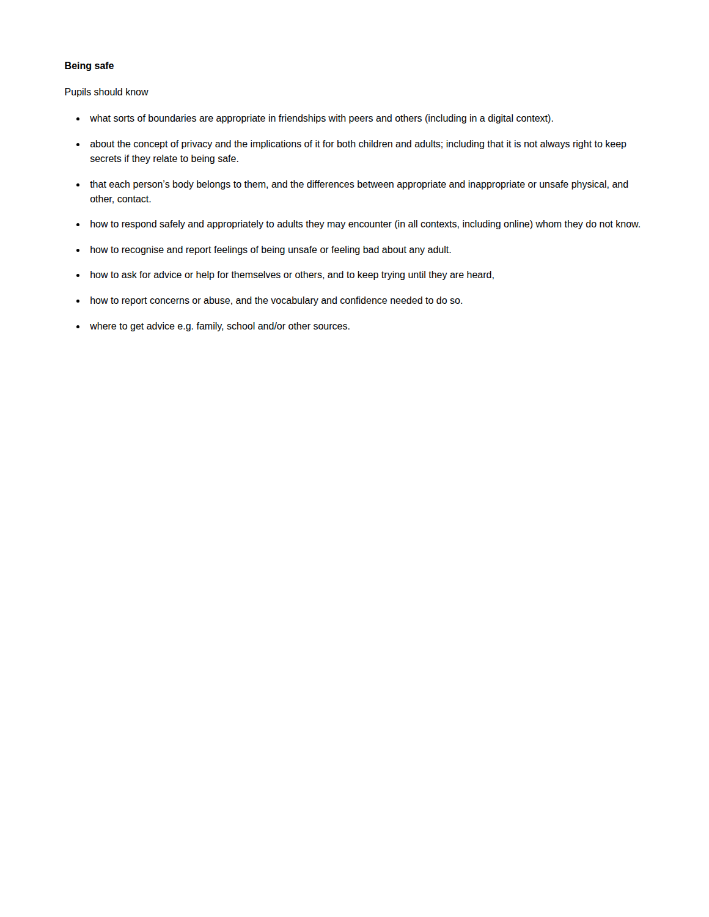Being safe
Pupils should know
what sorts of boundaries are appropriate in friendships with peers and others (including in a digital context).
about the concept of privacy and the implications of it for both children and adults; including that it is not always right to keep secrets if they relate to being safe.
that each person’s body belongs to them, and the differences between appropriate and inappropriate or unsafe physical, and other, contact.
how to respond safely and appropriately to adults they may encounter (in all contexts, including online) whom they do not know.
how to recognise and report feelings of being unsafe or feeling bad about any adult.
how to ask for advice or help for themselves or others, and to keep trying until they are heard,
how to report concerns or abuse, and the vocabulary and confidence needed to do so.
where to get advice e.g. family, school and/or other sources.